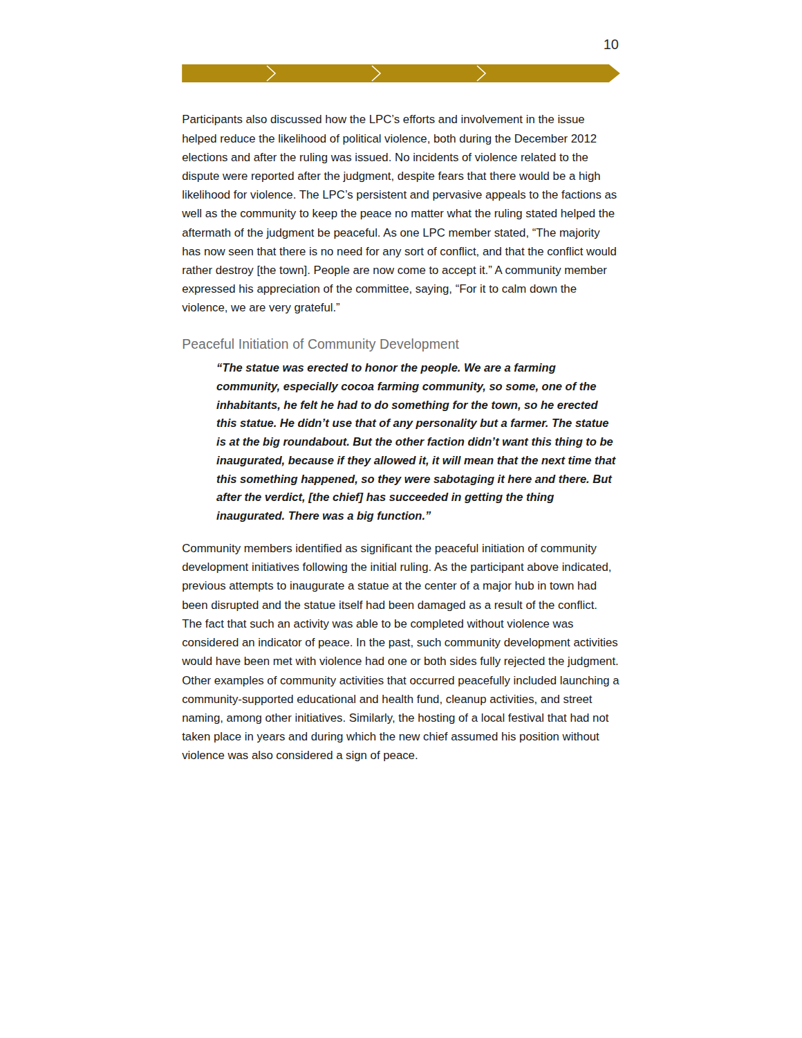10
Participants also discussed how the LPC’s efforts and involvement in the issue helped reduce the likelihood of political violence, both during the December 2012 elections and after the ruling was issued. No incidents of violence related to the dispute were reported after the judgment, despite fears that there would be a high likelihood for violence. The LPC’s persistent and pervasive appeals to the factions as well as the community to keep the peace no matter what the ruling stated helped the aftermath of the judgment be peaceful. As one LPC member stated, “The majority has now seen that there is no need for any sort of conflict, and that the conflict would rather destroy [the town]. People are now come to accept it.” A community member expressed his appreciation of the committee, saying, “For it to calm down the violence, we are very grateful.”
Peaceful Initiation of Community Development
“The statue was erected to honor the people. We are a farming community, especially cocoa farming community, so some, one of the inhabitants, he felt he had to do something for the town, so he erected this statue. He didn’t use that of any personality but a farmer. The statue is at the big roundabout. But the other faction didn’t want this thing to be inaugurated, because if they allowed it, it will mean that the next time that this something happened, so they were sabotaging it here and there. But after the verdict, [the chief] has succeeded in getting the thing inaugurated. There was a big function.”
Community members identified as significant the peaceful initiation of community development initiatives following the initial ruling. As the participant above indicated, previous attempts to inaugurate a statue at the center of a major hub in town had been disrupted and the statue itself had been damaged as a result of the conflict. The fact that such an activity was able to be completed without violence was considered an indicator of peace. In the past, such community development activities would have been met with violence had one or both sides fully rejected the judgment. Other examples of community activities that occurred peacefully included launching a community-supported educational and health fund, cleanup activities, and street naming, among other initiatives. Similarly, the hosting of a local festival that had not taken place in years and during which the new chief assumed his position without violence was also considered a sign of peace.